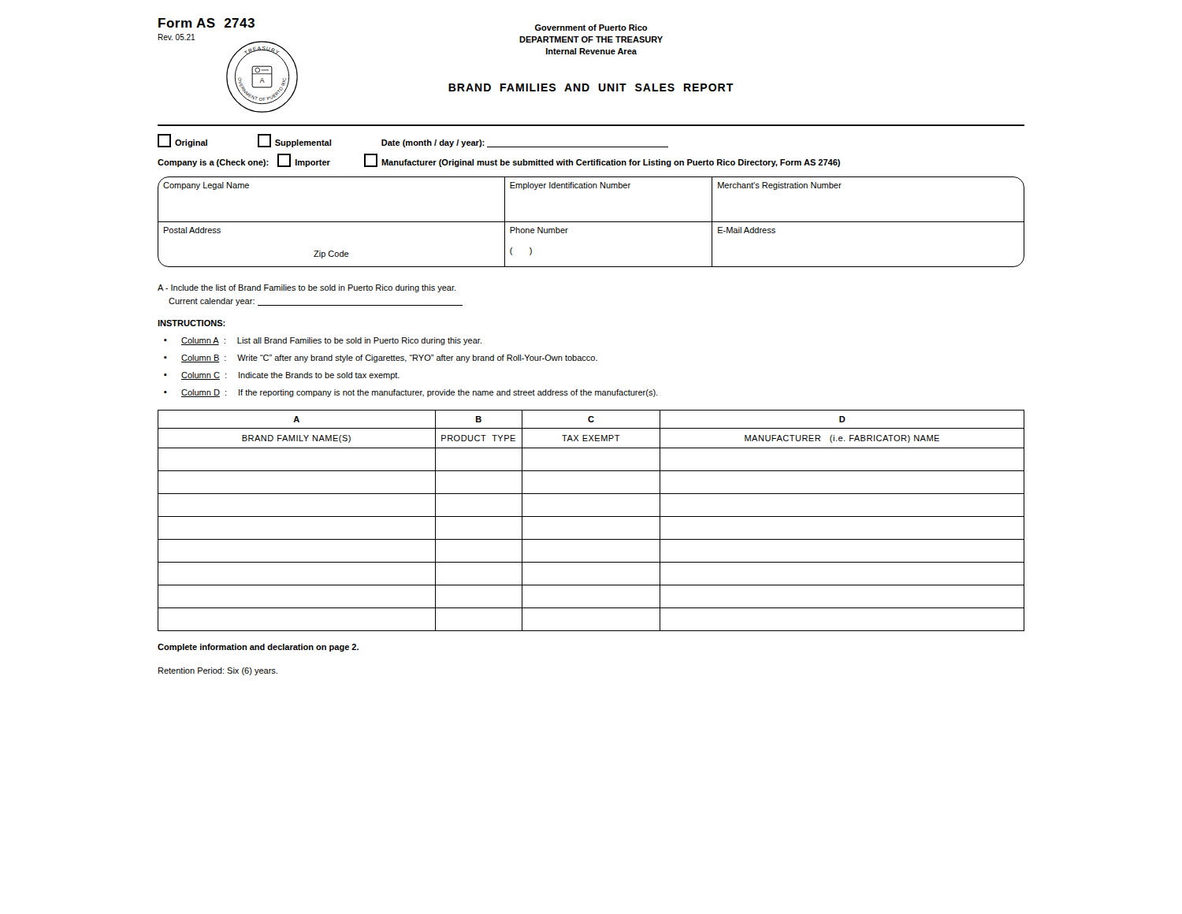Form AS 2743
Rev. 05.21
TREASURY GOVERNMENT OF PUERTO RICO A
Government of Puerto Rico
DEPARTMENT OF THE TREASURY
Internal Revenue Area
BRAND FAMILIES AND UNIT SALES REPORT
Original Supplemental Date (month / day / year):
Company is a (Check one): Importer Manufacturer (Original must be submitted with Certification for Listing on Puerto Rico Directory, Form AS 2746)
| Company Legal Name | Employer Identification Number | Merchant's Registration Number |
| Postal Address Zip Code | Phone Number ( ) | E-Mail Address |
A - Include the list of Brand Families to be sold in Puerto Rico during this year.
Current calendar year:
INSTRUCTIONS:
Column A:List all Brand Families to be sold in Puerto Rico during this year.
Column B:Write “C” after any brand style of Cigarettes, “RYO” after any brand of Roll-Your-Own tobacco.
Column C:Indicate the Brands to be sold tax exempt.
Column D:If the reporting company is not the manufacturer, provide the name and street address of the manufacturer(s).
| A | B | C | D |
| --- | --- | --- | --- |
| BRAND FAMILY NAME(S) | PRODUCT TYPE | TAX EXEMPT | MANUFACTURER (i.e. FABRICATOR) NAME |
Complete information and declaration on page 2.
Retention Period: Six (6) years.